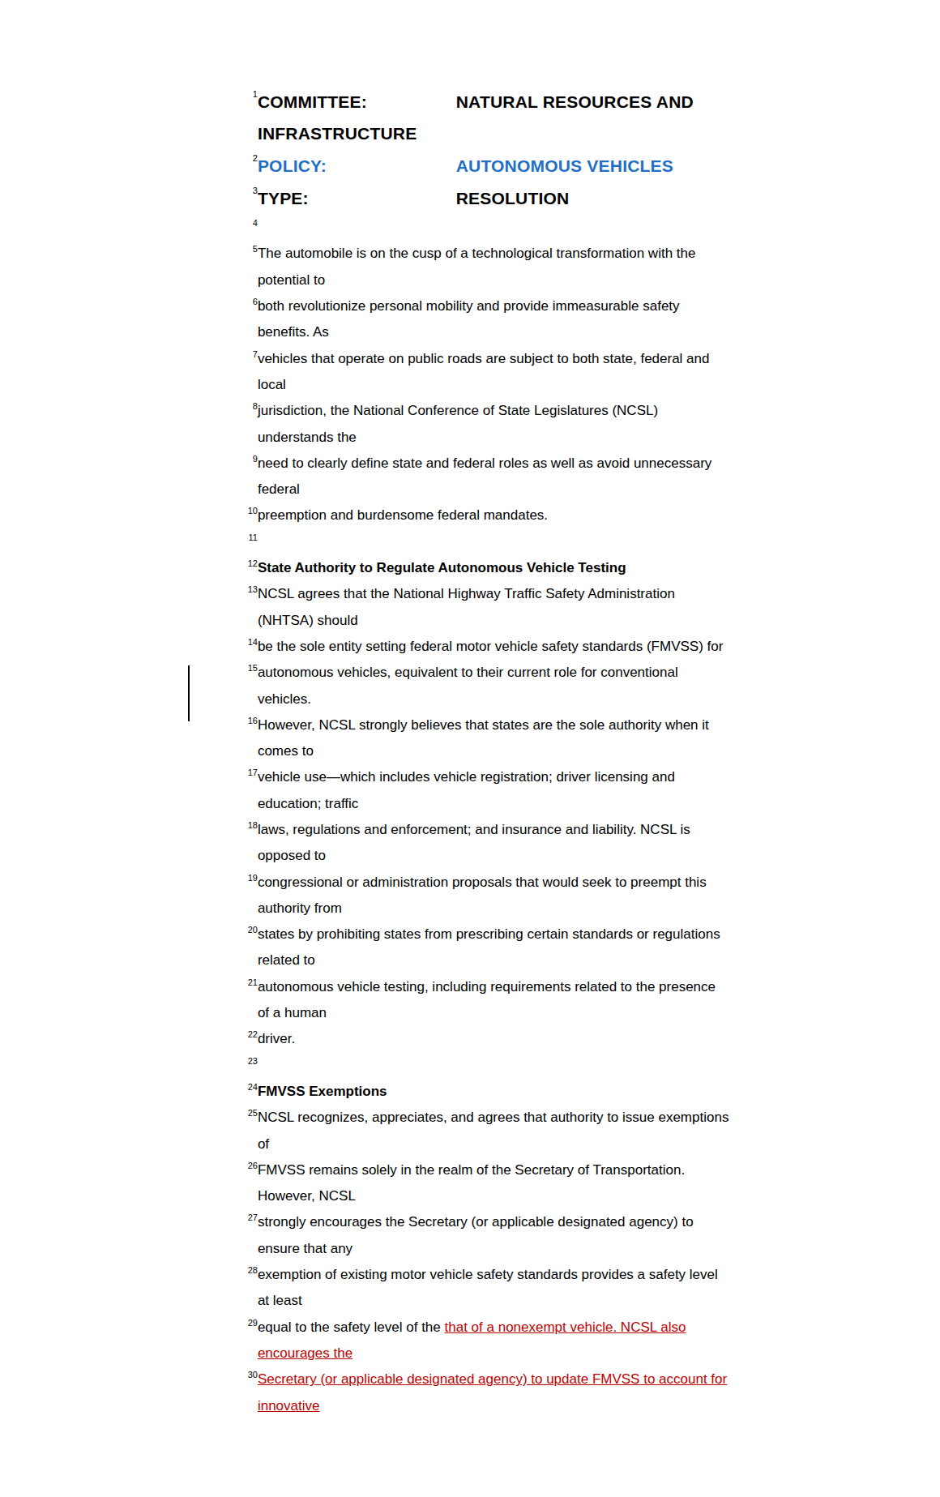| 1 | COMMITTEE: NATURAL RESOURCES AND INFRASTRUCTURE |
| 2 | POLICY: AUTONOMOUS VEHICLES |
| 3 | TYPE: RESOLUTION |
| 4 | |
| 5 | The automobile is on the cusp of a technological transformation with the potential to |
| 6 | both revolutionize personal mobility and provide immeasurable safety benefits. As |
| 7 | vehicles that operate on public roads are subject to both state, federal and local |
| 8 | jurisdiction, the National Conference of State Legislatures (NCSL) understands the |
| 9 | need to clearly define state and federal roles as well as avoid unnecessary federal |
| 10 | preemption and burdensome federal mandates. |
| 11 | |
| 12 | State Authority to Regulate Autonomous Vehicle Testing |
| 13 | NCSL agrees that the National Highway Traffic Safety Administration (NHTSA) should |
| 14 | be the sole entity setting federal motor vehicle safety standards (FMVSS) for |
| 15 | autonomous vehicles, equivalent to their current role for conventional vehicles. |
| 16 | However, NCSL strongly believes that states are the sole authority when it comes to |
| 17 | vehicle use—which includes vehicle registration; driver licensing and education; traffic |
| 18 | laws, regulations and enforcement; and insurance and liability. NCSL is opposed to |
| 19 | congressional or administration proposals that would seek to preempt this authority from |
| 20 | states by prohibiting states from prescribing certain standards or regulations related to |
| 21 | autonomous vehicle testing, including requirements related to the presence of a human |
| 22 | driver. |
| 23 | |
| 24 | FMVSS Exemptions |
| 25 | NCSL recognizes, appreciates, and agrees that authority to issue exemptions of |
| 26 | FMVSS remains solely in the realm of the Secretary of Transportation. However, NCSL |
| 27 | strongly encourages the Secretary (or applicable designated agency) to ensure that any |
| 28 | exemption of existing motor vehicle safety standards provides a safety level at least |
| 29 | equal to the safety level of the that of a nonexempt vehicle. NCSL also encourages the |
| 30 | Secretary (or applicable designated agency) to update FMVSS to account for innovative |